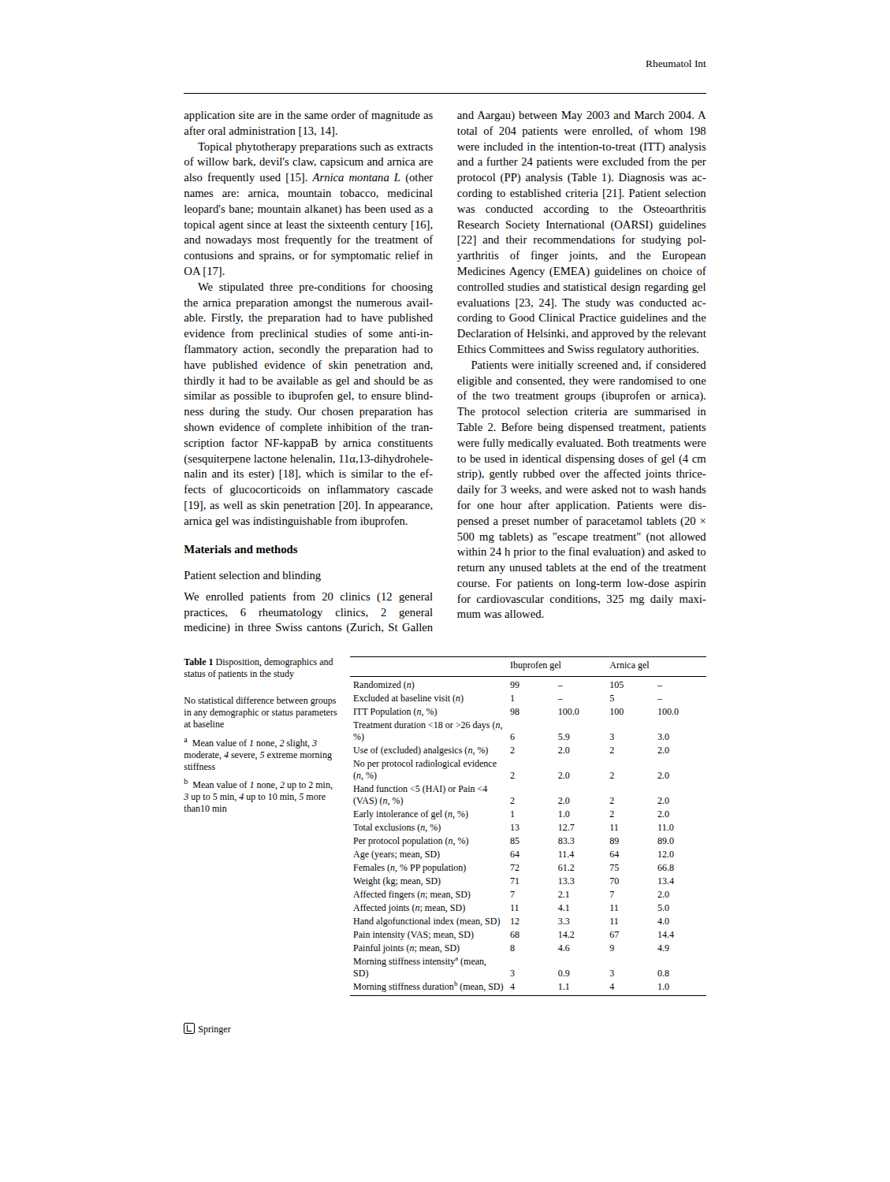Rheumatol Int
application site are in the same order of magnitude as after oral administration [13, 14].
Topical phytotherapy preparations such as extracts of willow bark, devil's claw, capsicum and arnica are also frequently used [15]. Arnica montana L (other names are: arnica, mountain tobacco, medicinal leopard's bane; mountain alkanet) has been used as a topical agent since at least the sixteenth century [16], and nowadays most frequently for the treatment of contusions and sprains, or for symptomatic relief in OA [17].
We stipulated three pre-conditions for choosing the arnica preparation amongst the numerous available. Firstly, the preparation had to have published evidence from preclinical studies of some anti-inflammatory action, secondly the preparation had to have published evidence of skin penetration and, thirdly it had to be available as gel and should be as similar as possible to ibuprofen gel, to ensure blindness during the study. Our chosen preparation has shown evidence of complete inhibition of the transcription factor NF-kappaB by arnica constituents (sesquiterpene lactone helenalin, 11α,13-dihydrohelenalin and its ester) [18], which is similar to the effects of glucocorticoids on inflammatory cascade [19], as well as skin penetration [20]. In appearance, arnica gel was indistinguishable from ibuprofen.
Materials and methods
Patient selection and blinding
We enrolled patients from 20 clinics (12 general practices, 6 rheumatology clinics, 2 general medicine) in three Swiss cantons (Zurich, St Gallen and Aargau) between May 2003 and March 2004. A total of 204 patients were enrolled, of whom 198 were included in the intention-to-treat (ITT) analysis and a further 24 patients were excluded from the per protocol (PP) analysis (Table 1). Diagnosis was according to established criteria [21]. Patient selection was conducted according to the Osteoarthritis Research Society International (OARSI) guidelines [22] and their recommendations for studying polyarthritis of finger joints, and the European Medicines Agency (EMEA) guidelines on choice of controlled studies and statistical design regarding gel evaluations [23, 24]. The study was conducted according to Good Clinical Practice guidelines and the Declaration of Helsinki, and approved by the relevant Ethics Committees and Swiss regulatory authorities.
Patients were initially screened and, if considered eligible and consented, they were randomised to one of the two treatment groups (ibuprofen or arnica). The protocol selection criteria are summarised in Table 2. Before being dispensed treatment, patients were fully medically evaluated. Both treatments were to be used in identical dispensing doses of gel (4 cm strip), gently rubbed over the affected joints thrice-daily for 3 weeks, and were asked not to wash hands for one hour after application. Patients were dispensed a preset number of paracetamol tablets (20 × 500 mg tablets) as "escape treatment" (not allowed within 24 h prior to the final evaluation) and asked to return any unused tablets at the end of the treatment course. For patients on long-term low-dose aspirin for cardiovascular conditions, 325 mg daily maximum was allowed.
Table 1 Disposition, demographics and status of patients in the study
No statistical difference between groups in any demographic or status parameters at baseline
a Mean value of 1 none, 2 slight, 3 moderate, 4 severe, 5 extreme morning stiffness
b Mean value of 1 none, 2 up to 2 min, 3 up to 5 min, 4 up to 10 min, 5 more than10 min
| | Ibuprofen gel | Arnica gel |
| --- | --- | --- |
| Randomized ( n ) | 99 | – | 105 | – |
| Excluded at baseline visit ( n ) | 1 | – | 5 | – |
| ITT Population ( n , %) | 98 | 100.0 | 100 | 100.0 |
| Treatment duration <18 or >26 days ( n , %) | 6 | 5.9 | 3 | 3.0 |
| Use of (excluded) analgesics ( n , %) | 2 | 2.0 | 2 | 2.0 |
| No per protocol radiological evidence ( n , %) | 2 | 2.0 | 2 | 2.0 |
| Hand function <5 (HAI) or Pain <4 (VAS) ( n , %) | 2 | 2.0 | 2 | 2.0 |
| Early intolerance of gel ( n , %) | 1 | 1.0 | 2 | 2.0 |
| Total exclusions ( n , %) | 13 | 12.7 | 11 | 11.0 |
| Per protocol population ( n , %) | 85 | 83.3 | 89 | 89.0 |
| Age (years; mean, SD) | 64 | 11.4 | 64 | 12.0 |
| Females ( n , % PP population) | 72 | 61.2 | 75 | 66.8 |
| Weight (kg; mean, SD) | 71 | 13.3 | 70 | 13.4 |
| Affected fingers ( n ; mean, SD) | 7 | 2.1 | 7 | 2.0 |
| Affected joints ( n ; mean, SD) | 11 | 4.1 | 11 | 5.0 |
| Hand algofunctional index (mean, SD) | 12 | 3.3 | 11 | 4.0 |
| Pain intensity (VAS; mean, SD) | 68 | 14.2 | 67 | 14.4 |
| Painful joints ( n ; mean, SD) | 8 | 4.6 | 9 | 4.9 |
| Morning stiffness intensity a (mean, SD) | 3 | 0.9 | 3 | 0.8 |
| Morning stiffness duration b (mean, SD) | 4 | 1.1 | 4 | 1.0 |
Springer